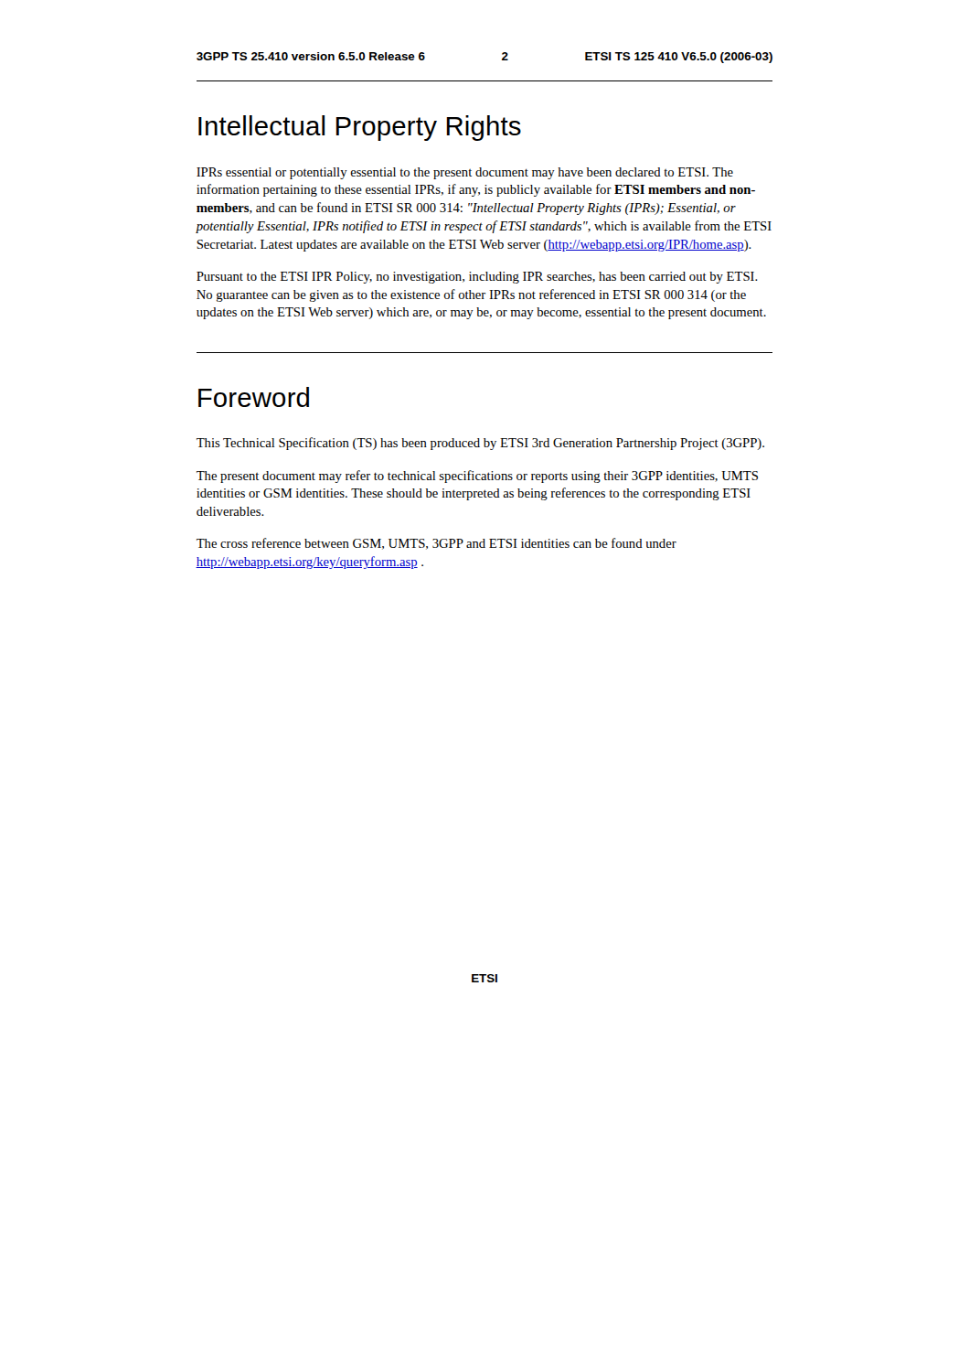3GPP TS 25.410 version 6.5.0 Release 6
2
ETSI TS 125 410 V6.5.0 (2006-03)
Intellectual Property Rights
IPRs essential or potentially essential to the present document may have been declared to ETSI. The information pertaining to these essential IPRs, if any, is publicly available for ETSI members and non-members, and can be found in ETSI SR 000 314: "Intellectual Property Rights (IPRs); Essential, or potentially Essential, IPRs notified to ETSI in respect of ETSI standards", which is available from the ETSI Secretariat. Latest updates are available on the ETSI Web server (http://webapp.etsi.org/IPR/home.asp).
Pursuant to the ETSI IPR Policy, no investigation, including IPR searches, has been carried out by ETSI. No guarantee can be given as to the existence of other IPRs not referenced in ETSI SR 000 314 (or the updates on the ETSI Web server) which are, or may be, or may become, essential to the present document.
Foreword
This Technical Specification (TS) has been produced by ETSI 3rd Generation Partnership Project (3GPP).
The present document may refer to technical specifications or reports using their 3GPP identities, UMTS identities or GSM identities. These should be interpreted as being references to the corresponding ETSI deliverables.
The cross reference between GSM, UMTS, 3GPP and ETSI identities can be found under http://webapp.etsi.org/key/queryform.asp .
ETSI